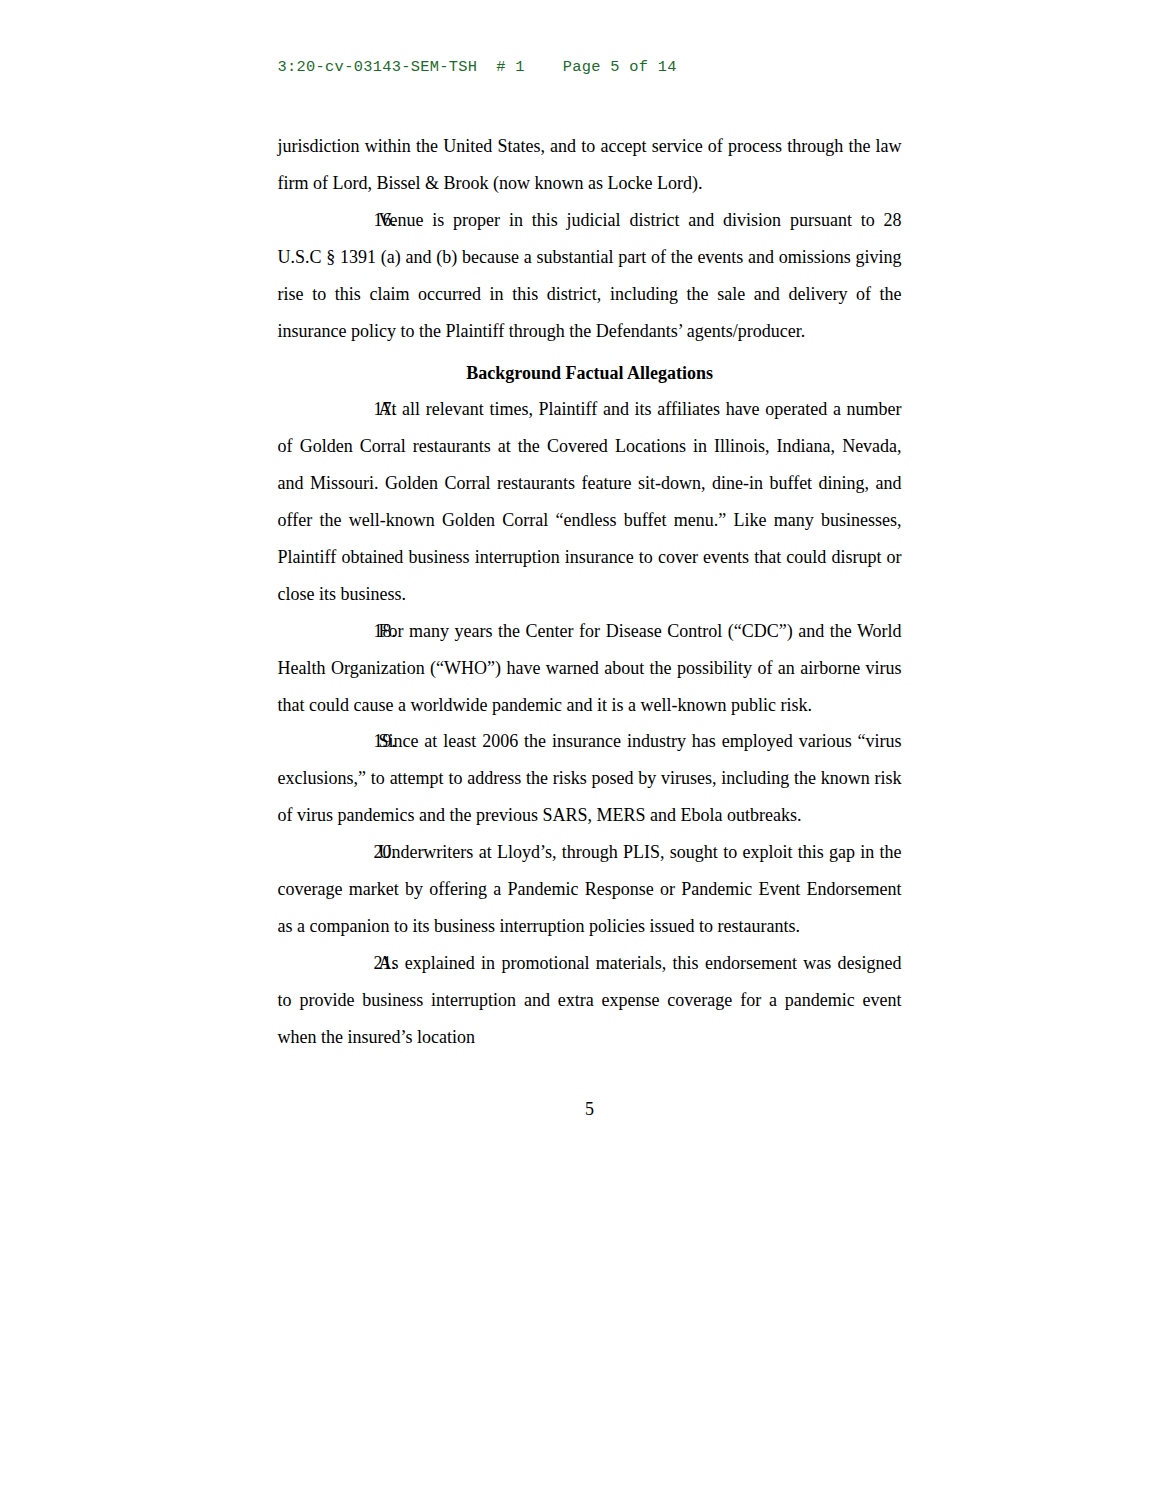3:20-cv-03143-SEM-TSH # 1 Page 5 of 14
jurisdiction within the United States, and to accept service of process through the law firm of Lord, Bissel & Brook (now known as Locke Lord).
16. Venue is proper in this judicial district and division pursuant to 28 U.S.C § 1391 (a) and (b) because a substantial part of the events and omissions giving rise to this claim occurred in this district, including the sale and delivery of the insurance policy to the Plaintiff through the Defendants’ agents/producer.
Background Factual Allegations
17. At all relevant times, Plaintiff and its affiliates have operated a number of Golden Corral restaurants at the Covered Locations in Illinois, Indiana, Nevada, and Missouri. Golden Corral restaurants feature sit-down, dine-in buffet dining, and offer the well-known Golden Corral “endless buffet menu.” Like many businesses, Plaintiff obtained business interruption insurance to cover events that could disrupt or close its business.
18. For many years the Center for Disease Control (“CDC”) and the World Health Organization (“WHO”) have warned about the possibility of an airborne virus that could cause a worldwide pandemic and it is a well-known public risk.
19. Since at least 2006 the insurance industry has employed various “virus exclusions,” to attempt to address the risks posed by viruses, including the known risk of virus pandemics and the previous SARS, MERS and Ebola outbreaks.
20. Underwriters at Lloyd’s, through PLIS, sought to exploit this gap in the coverage market by offering a Pandemic Response or Pandemic Event Endorsement as a companion to its business interruption policies issued to restaurants.
21. As explained in promotional materials, this endorsement was designed to provide business interruption and extra expense coverage for a pandemic event when the insured’s location
5